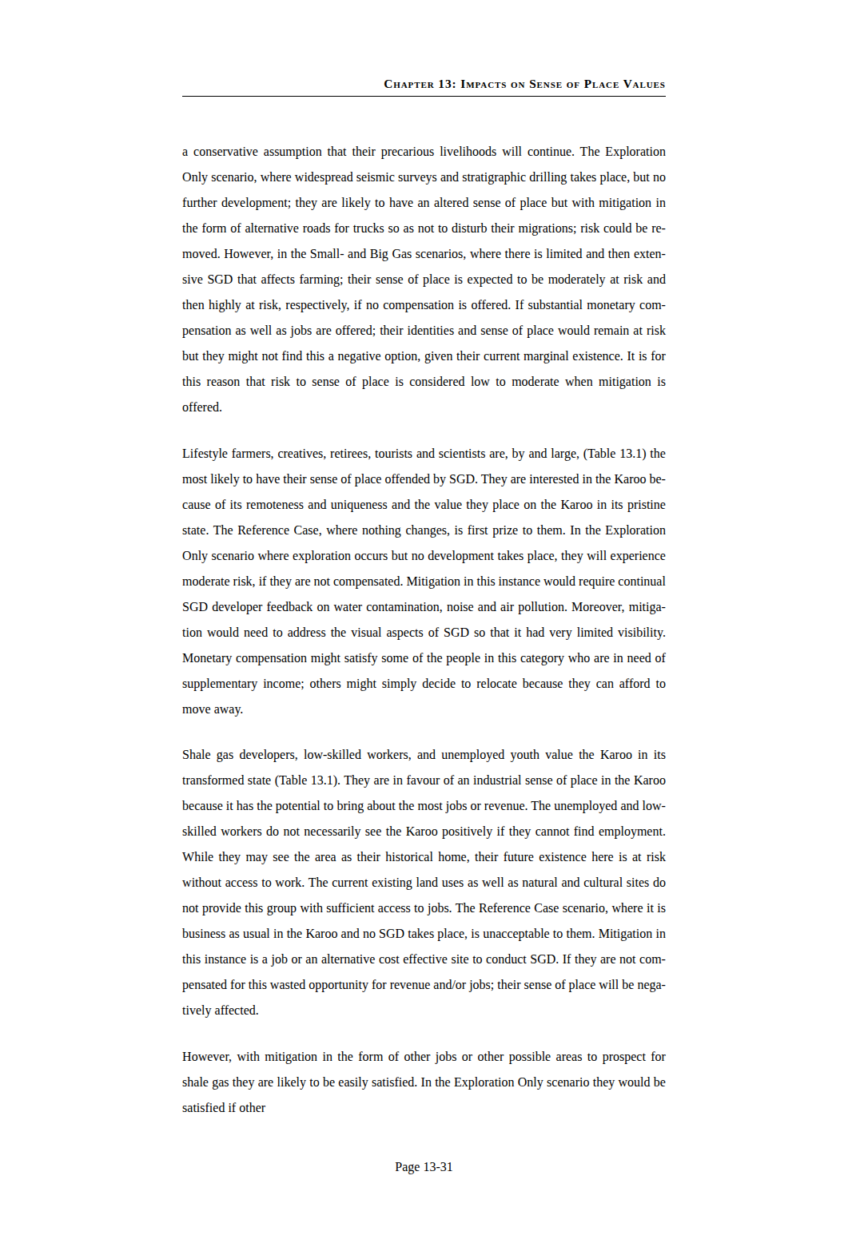Chapter 13: Impacts on Sense of Place Values
a conservative assumption that their precarious livelihoods will continue. The Exploration Only scenario, where widespread seismic surveys and stratigraphic drilling takes place, but no further development; they are likely to have an altered sense of place but with mitigation in the form of alternative roads for trucks so as not to disturb their migrations; risk could be removed. However, in the Small- and Big Gas scenarios, where there is limited and then extensive SGD that affects farming; their sense of place is expected to be moderately at risk and then highly at risk, respectively, if no compensation is offered. If substantial monetary compensation as well as jobs are offered; their identities and sense of place would remain at risk but they might not find this a negative option, given their current marginal existence. It is for this reason that risk to sense of place is considered low to moderate when mitigation is offered.
Lifestyle farmers, creatives, retirees, tourists and scientists are, by and large, (Table 13.1) the most likely to have their sense of place offended by SGD. They are interested in the Karoo because of its remoteness and uniqueness and the value they place on the Karoo in its pristine state. The Reference Case, where nothing changes, is first prize to them. In the Exploration Only scenario where exploration occurs but no development takes place, they will experience moderate risk, if they are not compensated. Mitigation in this instance would require continual SGD developer feedback on water contamination, noise and air pollution. Moreover, mitigation would need to address the visual aspects of SGD so that it had very limited visibility. Monetary compensation might satisfy some of the people in this category who are in need of supplementary income; others might simply decide to relocate because they can afford to move away.
Shale gas developers, low-skilled workers, and unemployed youth value the Karoo in its transformed state (Table 13.1). They are in favour of an industrial sense of place in the Karoo because it has the potential to bring about the most jobs or revenue. The unemployed and low-skilled workers do not necessarily see the Karoo positively if they cannot find employment. While they may see the area as their historical home, their future existence here is at risk without access to work. The current existing land uses as well as natural and cultural sites do not provide this group with sufficient access to jobs. The Reference Case scenario, where it is business as usual in the Karoo and no SGD takes place, is unacceptable to them. Mitigation in this instance is a job or an alternative cost effective site to conduct SGD. If they are not compensated for this wasted opportunity for revenue and/or jobs; their sense of place will be negatively affected.
However, with mitigation in the form of other jobs or other possible areas to prospect for shale gas they are likely to be easily satisfied. In the Exploration Only scenario they would be satisfied if other
Page 13-31